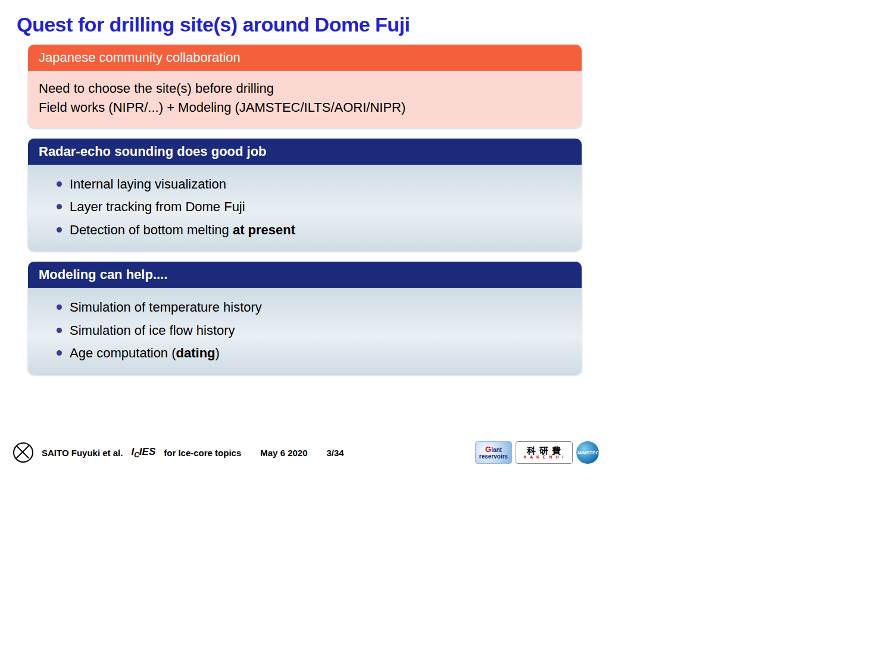Quest for drilling site(s) around Dome Fuji
Japanese community collaboration
Need to choose the site(s) before drilling
Field works (NIPR/...) + Modeling (JAMSTEC/ILTS/AORI/NIPR)
Radar-echo sounding does good job
Internal laying visualization
Layer tracking from Dome Fuji
Detection of bottom melting at present
Modeling can help....
Simulation of temperature history
Simulation of ice flow history
Age computation (dating)
SAITO Fuyuki et al. ICIES for Ice-core topics May 6 2020 3/34
Giant
reservoirs
科 研 費K A K E N H I
JAMSTEC